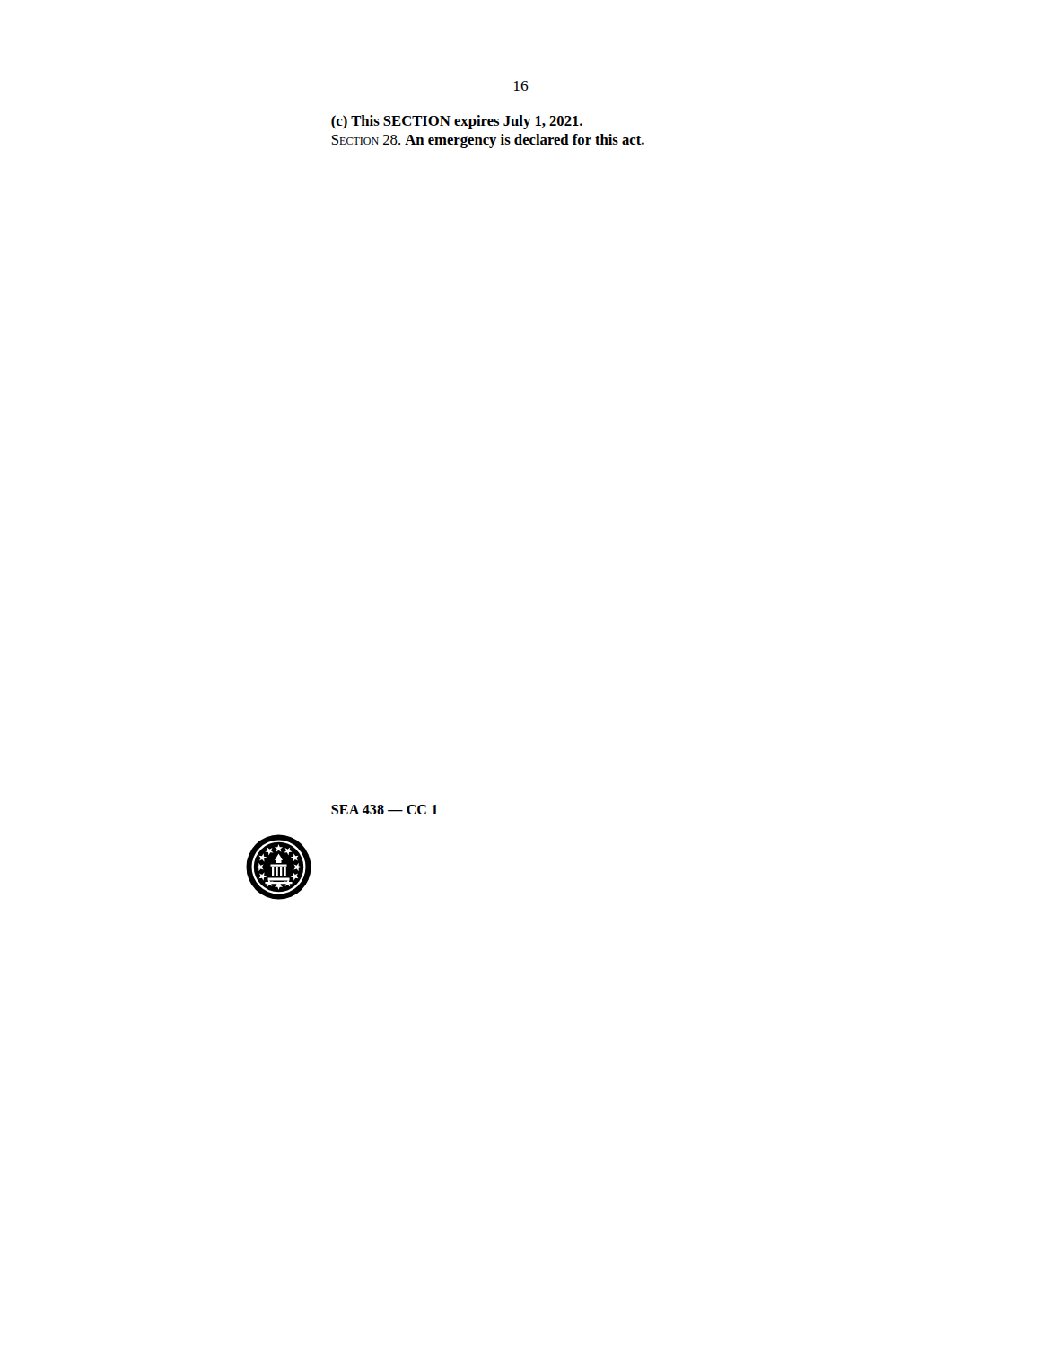16
(c) This SECTION expires July 1, 2021.
Section 28. An emergency is declared for this act.
SEA 438 — CC 1